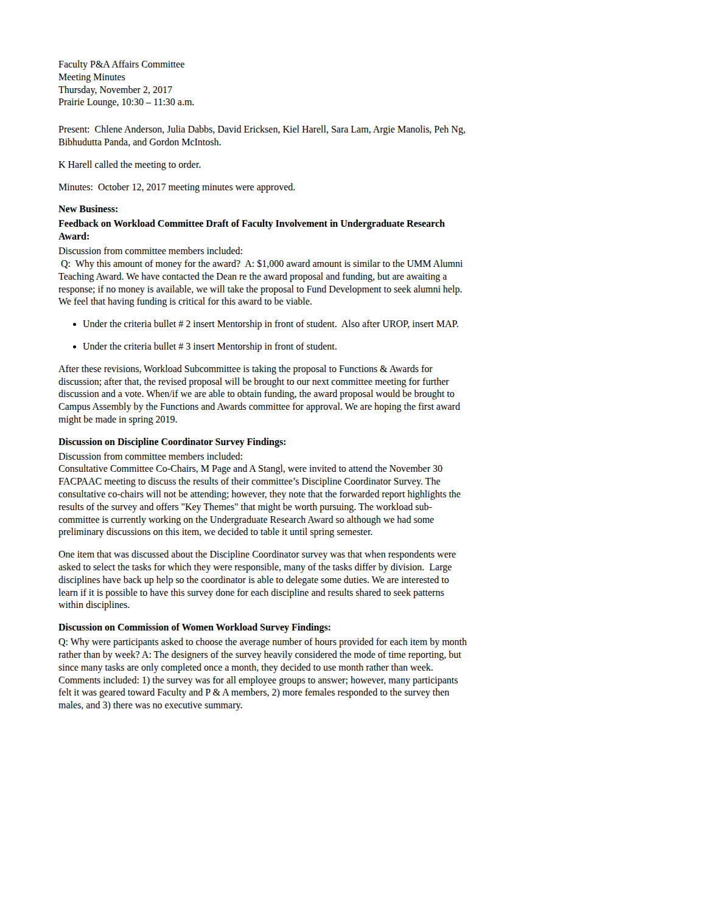Faculty P&A Affairs Committee
Meeting Minutes
Thursday, November 2, 2017
Prairie Lounge, 10:30 – 11:30 a.m.
Present: Chlene Anderson, Julia Dabbs, David Ericksen, Kiel Harell, Sara Lam, Argie Manolis, Peh Ng, Bibhudutta Panda, and Gordon McIntosh.
K Harell called the meeting to order.
Minutes: October 12, 2017 meeting minutes were approved.
New Business:
Feedback on Workload Committee Draft of Faculty Involvement in Undergraduate Research Award:
Discussion from committee members included:
Q: Why this amount of money for the award? A: $1,000 award amount is similar to the UMM Alumni Teaching Award. We have contacted the Dean re the award proposal and funding, but are awaiting a response; if no money is available, we will take the proposal to Fund Development to seek alumni help. We feel that having funding is critical for this award to be viable.
Under the criteria bullet # 2 insert Mentorship in front of student. Also after UROP, insert MAP.
Under the criteria bullet # 3 insert Mentorship in front of student.
After these revisions, Workload Subcommittee is taking the proposal to Functions & Awards for discussion; after that, the revised proposal will be brought to our next committee meeting for further discussion and a vote. When/if we are able to obtain funding, the award proposal would be brought to Campus Assembly by the Functions and Awards committee for approval. We are hoping the first award might be made in spring 2019.
Discussion on Discipline Coordinator Survey Findings:
Discussion from committee members included:
Consultative Committee Co-Chairs, M Page and A Stangl, were invited to attend the November 30 FACPAAC meeting to discuss the results of their committee’s Discipline Coordinator Survey. The consultative co-chairs will not be attending; however, they note that the forwarded report highlights the results of the survey and offers "Key Themes" that might be worth pursuing. The workload sub-committee is currently working on the Undergraduate Research Award so although we had some preliminary discussions on this item, we decided to table it until spring semester.
One item that was discussed about the Discipline Coordinator survey was that when respondents were asked to select the tasks for which they were responsible, many of the tasks differ by division. Large disciplines have back up help so the coordinator is able to delegate some duties. We are interested to learn if it is possible to have this survey done for each discipline and results shared to seek patterns within disciplines.
Discussion on Commission of Women Workload Survey Findings:
Q: Why were participants asked to choose the average number of hours provided for each item by month rather than by week? A: The designers of the survey heavily considered the mode of time reporting, but since many tasks are only completed once a month, they decided to use month rather than week. Comments included: 1) the survey was for all employee groups to answer; however, many participants felt it was geared toward Faculty and P & A members, 2) more females responded to the survey then males, and 3) there was no executive summary.